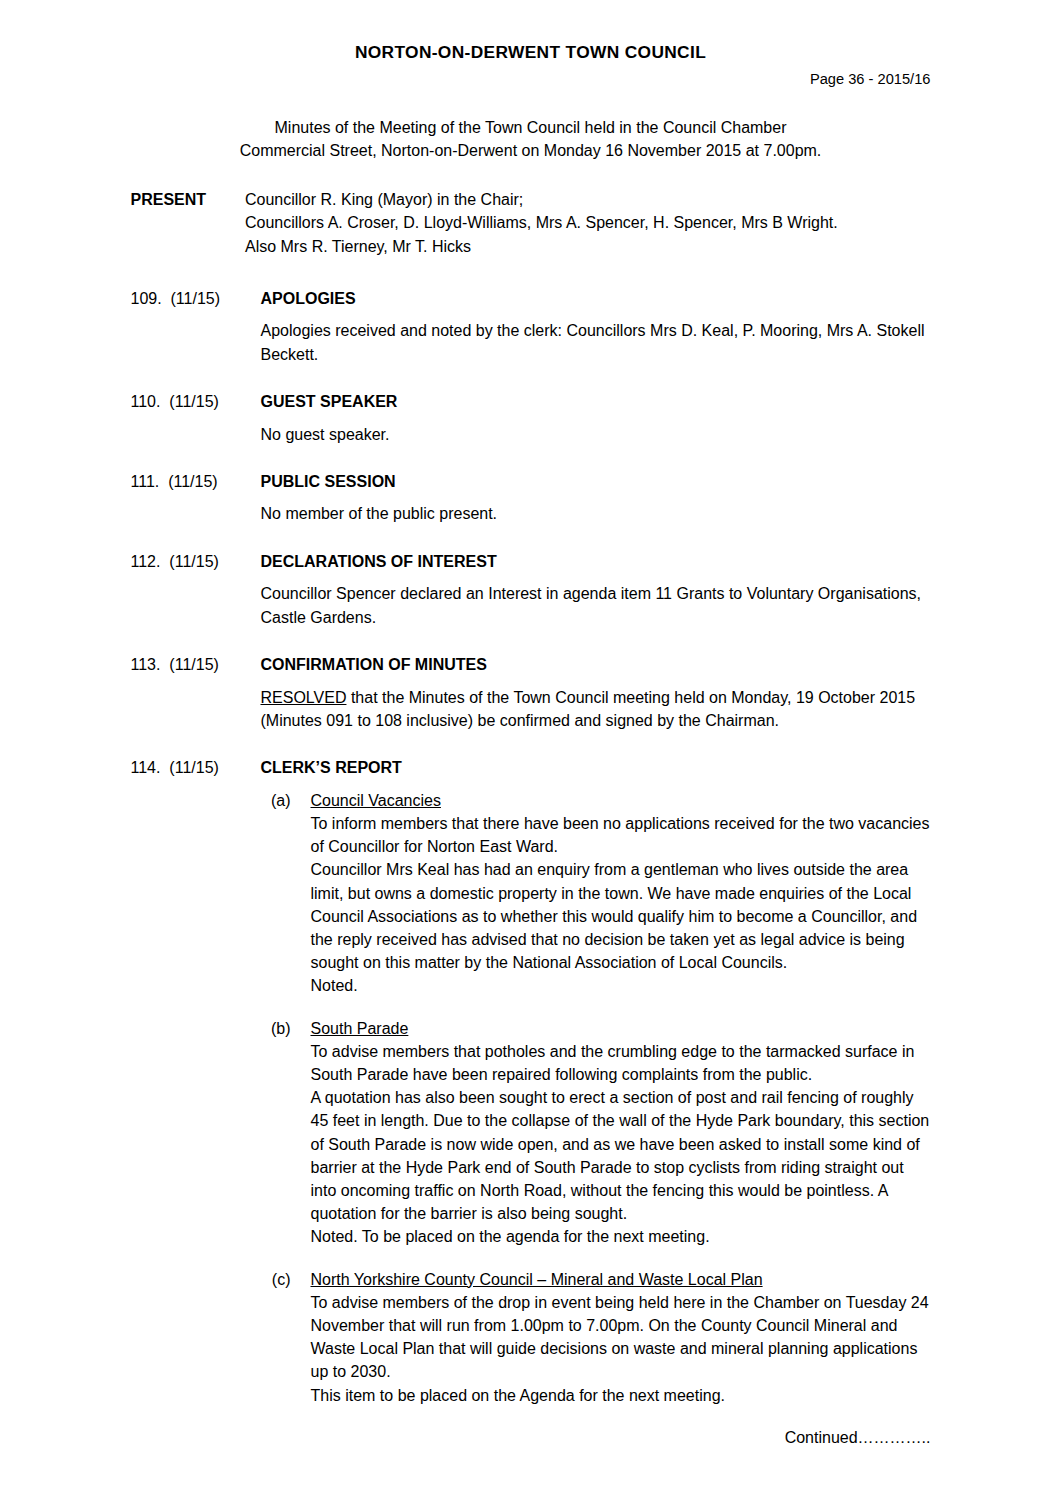NORTON-ON-DERWENT TOWN COUNCIL
Page 36 - 2015/16
Minutes of the Meeting of the Town Council held in the Council Chamber
Commercial Street, Norton-on-Derwent on Monday 16 November 2015 at 7.00pm.
PRESENT
Councillor R. King (Mayor) in the Chair;
Councillors A. Croser, D. Lloyd-Williams, Mrs A. Spencer, H. Spencer, Mrs B Wright.
Also Mrs R. Tierney, Mr T. Hicks
109. (11/15)
APOLOGIES
Apologies received and noted by the clerk: Councillors Mrs D. Keal, P. Mooring, Mrs A. Stokell Beckett.
110. (11/15)
GUEST SPEAKER
No guest speaker.
111. (11/15)
PUBLIC SESSION
No member of the public present.
112. (11/15)
DECLARATIONS OF INTEREST
Councillor Spencer declared an Interest in agenda item 11 Grants to Voluntary Organisations, Castle Gardens.
113. (11/15)
CONFIRMATION OF MINUTES
RESOLVED that the Minutes of the Town Council meeting held on Monday, 19 October 2015 (Minutes 091 to 108 inclusive) be confirmed and signed by the Chairman.
114. (11/15)
CLERK’S REPORT
(a)
Council Vacancies
To inform members that there have been no applications received for the two vacancies of Councillor for Norton East Ward.
Councillor Mrs Keal has had an enquiry from a gentleman who lives outside the area limit, but owns a domestic property in the town. We have made enquiries of the Local Council Associations as to whether this would qualify him to become a Councillor, and the reply received has advised that no decision be taken yet as legal advice is being sought on this matter by the National Association of Local Councils.
Noted.
(b)
South Parade
To advise members that potholes and the crumbling edge to the tarmacked surface in South Parade have been repaired following complaints from the public.
A quotation has also been sought to erect a section of post and rail fencing of roughly 45 feet in length. Due to the collapse of the wall of the Hyde Park boundary, this section of South Parade is now wide open, and as we have been asked to install some kind of barrier at the Hyde Park end of South Parade to stop cyclists from riding straight out into oncoming traffic on North Road, without the fencing this would be pointless. A quotation for the barrier is also being sought.
Noted. To be placed on the agenda for the next meeting.
(c)
North Yorkshire County Council – Mineral and Waste Local Plan
To advise members of the drop in event being held here in the Chamber on Tuesday 24 November that will run from 1.00pm to 7.00pm. On the County Council Mineral and Waste Local Plan that will guide decisions on waste and mineral planning applications up to 2030.
This item to be placed on the Agenda for the next meeting.
Continued…………..